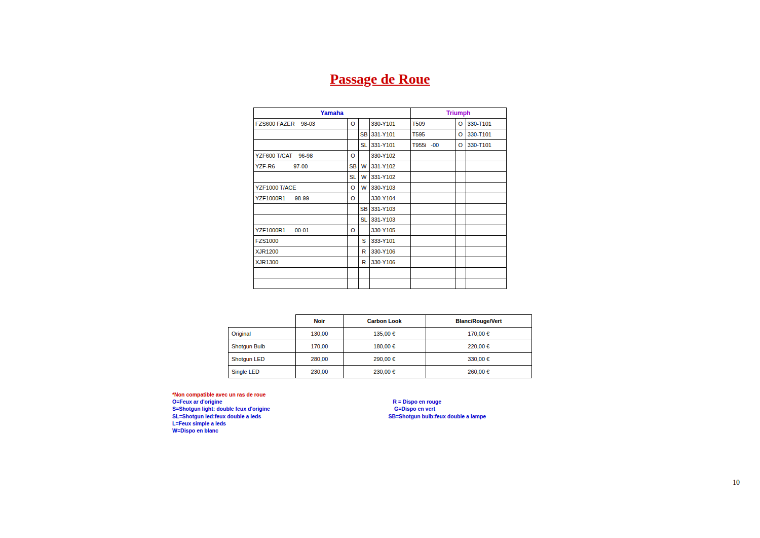Passage de Roue
| Yamaha | Triumph |
| FZS600 FAZER 98-03 | O | | 330-Y101 | T509 | O | 330-T101 |
| | | SB | 331-Y101 | T595 | O | 330-T101 |
| | | SL | 331-Y101 | T955i -00 | O | 330-T101 |
| YZF600 T/CAT 96-98 | O | | 330-Y102 | | | |
| YZF-R6 97-00 | SB | W | 331-Y102 | | | |
| | SL | W | 331-Y102 | | | |
| YZF1000 T/ACE | O | W | 330-Y103 | | | |
| YZF1000R1 98-99 | O | | 330-Y104 | | | |
| | | SB | 331-Y103 | | | |
| | | SL | 331-Y103 | | | |
| YZF1000R1 00-01 | O | | 330-Y105 | | | |
| FZS1000 | | S | 333-Y101 | | | |
| XJR1200 | | R | 330-Y106 | | | |
| XJR1300 | | R | 330-Y106 | | | |
| | Noir | Carbon Look | Blanc/Rouge/Vert |
| Original | 130,00 | 135,00 € | 170,00 € |
| Shotgun Bulb | 170,00 | 180,00 € | 220,00 € |
| Shotgun LED | 280,00 | 290,00 € | 330,00 € |
| Single LED | 230,00 | 230,00 € | 260,00 € |
*Non compatible avec un ras de roue
O=Feux ar d'origine
R = Dispo en rouge
S=Shotgun light: double feux d'origine
G=Dispo en vert
SL=Shotgun led:feux double a leds
SB=Shotgun bulb:feux double a lampe
L=Feux simple a leds
W=Dispo en blanc
10